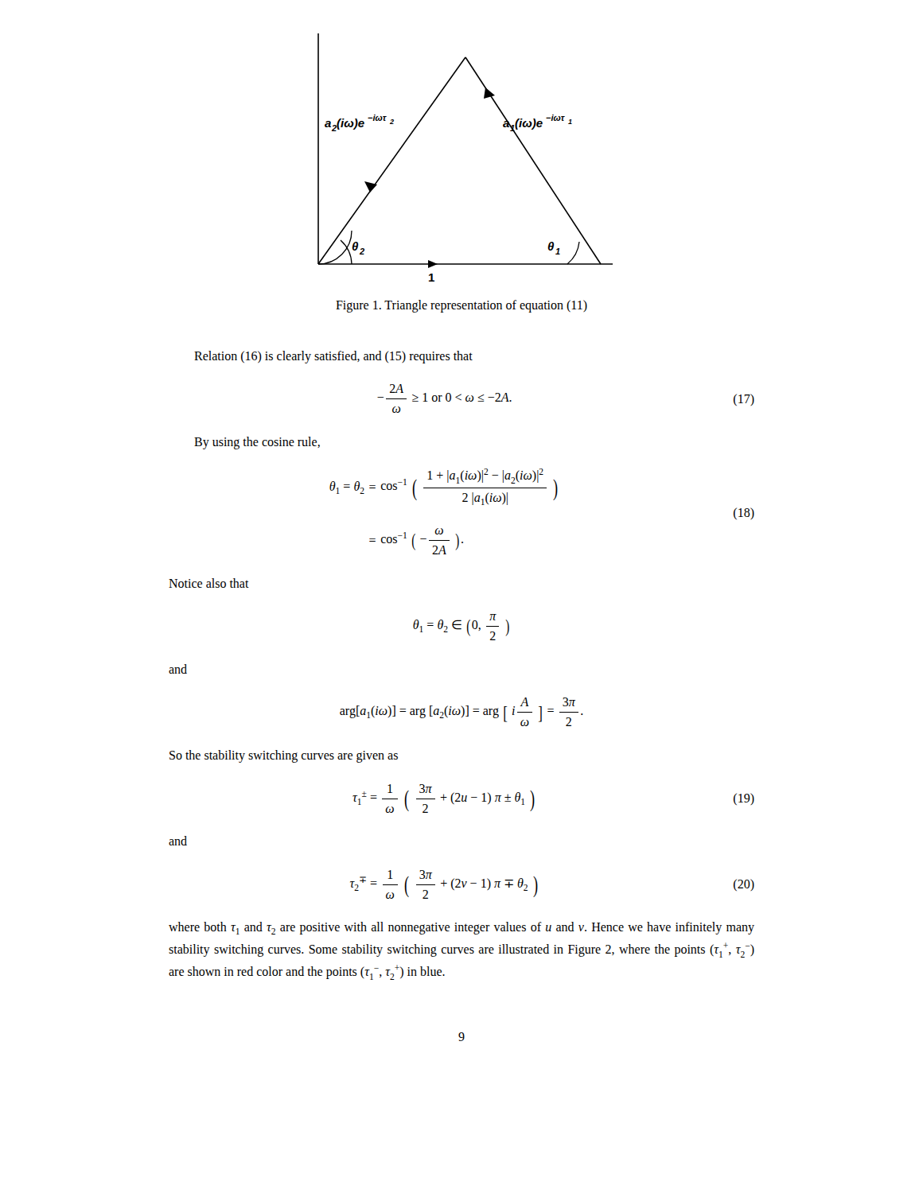a 2 (iω)e −iωτ 2 a 1 (iω)e −iωτ 1 θ 2 θ 1 1
Figure 1. Triangle representation of equation (11)
Relation (16) is clearly satisfied, and (15) requires that
−2A ω ≥ 1 or 0 < ω ≤ −2A.
(17)
By using the cosine rule,
θ1 = θ2 = cos−1 ( 1 + |a1(iω)|2 − |a2(iω)|2 2 |a1(iω)| ) = cos−1 ( −ω 2A ).
(18)
Notice also that
θ1 = θ2 ∈ (0, π 2 )
and
arg[a1(iω)] = arg [a2(iω)] = arg [ iAω ] = 3π 2.
So the stability switching curves are given as
τ1± = 1 ω ( 3π 2 + (2u − 1) π ± θ1 )
(19)
and
τ2∓ = 1 ω ( 3π 2 + (2v − 1) π ∓ θ2 )
(20)
where both τ1 and τ2 are positive with all nonnegative integer values of u and v. Hence we have infinitely many stability switching curves. Some stability switching curves are illustrated in Figure 2, where the points (τ1+, τ2−) are shown in red color and the points (τ1−, τ2+) in blue.
9